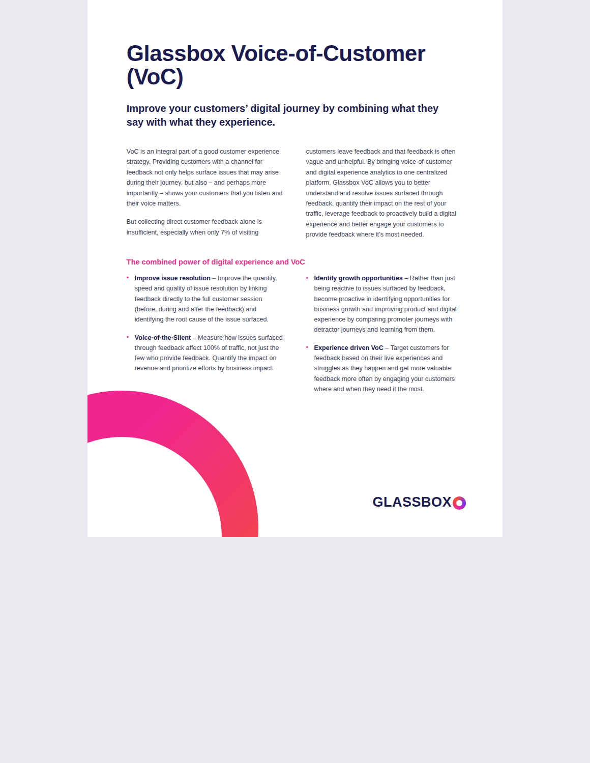Glassbox Voice-of-Customer (VoC)
Improve your customers’ digital journey by combining what they say with what they experience.
VoC is an integral part of a good customer experience strategy. Providing customers with a channel for feedback not only helps surface issues that may arise during their journey, but also – and perhaps more importantly – shows your customers that you listen and their voice matters.
But collecting direct customer feedback alone is insufficient, especially when only 7% of visiting customers leave feedback and that feedback is often vague and unhelpful. By bringing voice-of-customer and digital experience analytics to one centralized platform, Glassbox VoC allows you to better understand and resolve issues surfaced through feedback, quantify their impact on the rest of your traffic, leverage feedback to proactively build a digital experience and better engage your customers to provide feedback where it’s most needed.
The combined power of digital experience and VoC
Improve issue resolution – Improve the quantity, speed and quality of issue resolution by linking feedback directly to the full customer session (before, during and after the feedback) and identifying the root cause of the issue surfaced.
Voice-of-the-Silent – Measure how issues surfaced through feedback affect 100% of traffic, not just the few who provide feedback. Quantify the impact on revenue and prioritize efforts by business impact.
Identify growth opportunities – Rather than just being reactive to issues surfaced by feedback, become proactive in identifying opportunities for business growth and improving product and digital experience by comparing promoter journeys with detractor journeys and learning from them.
Experience driven VoC – Target customers for feedback based on their live experiences and struggles as they happen and get more valuable feedback more often by engaging your customers where and when they need it the most.
GLASSBOX